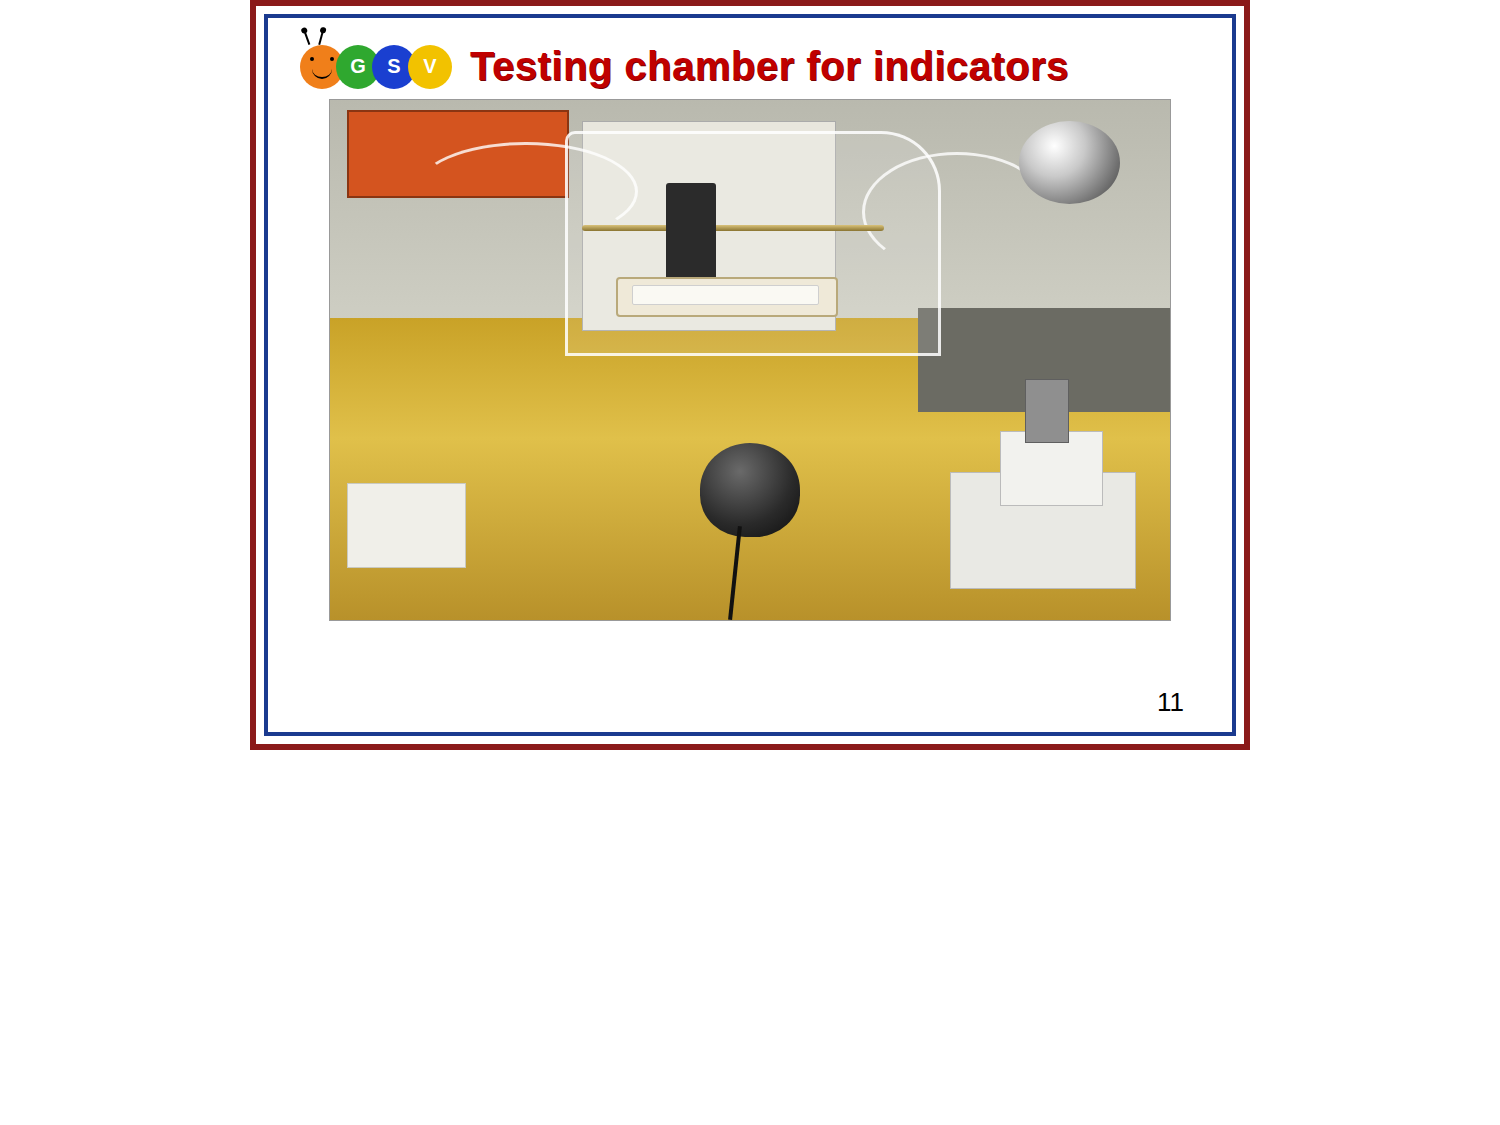G S V
Testing chamber for indicators
11